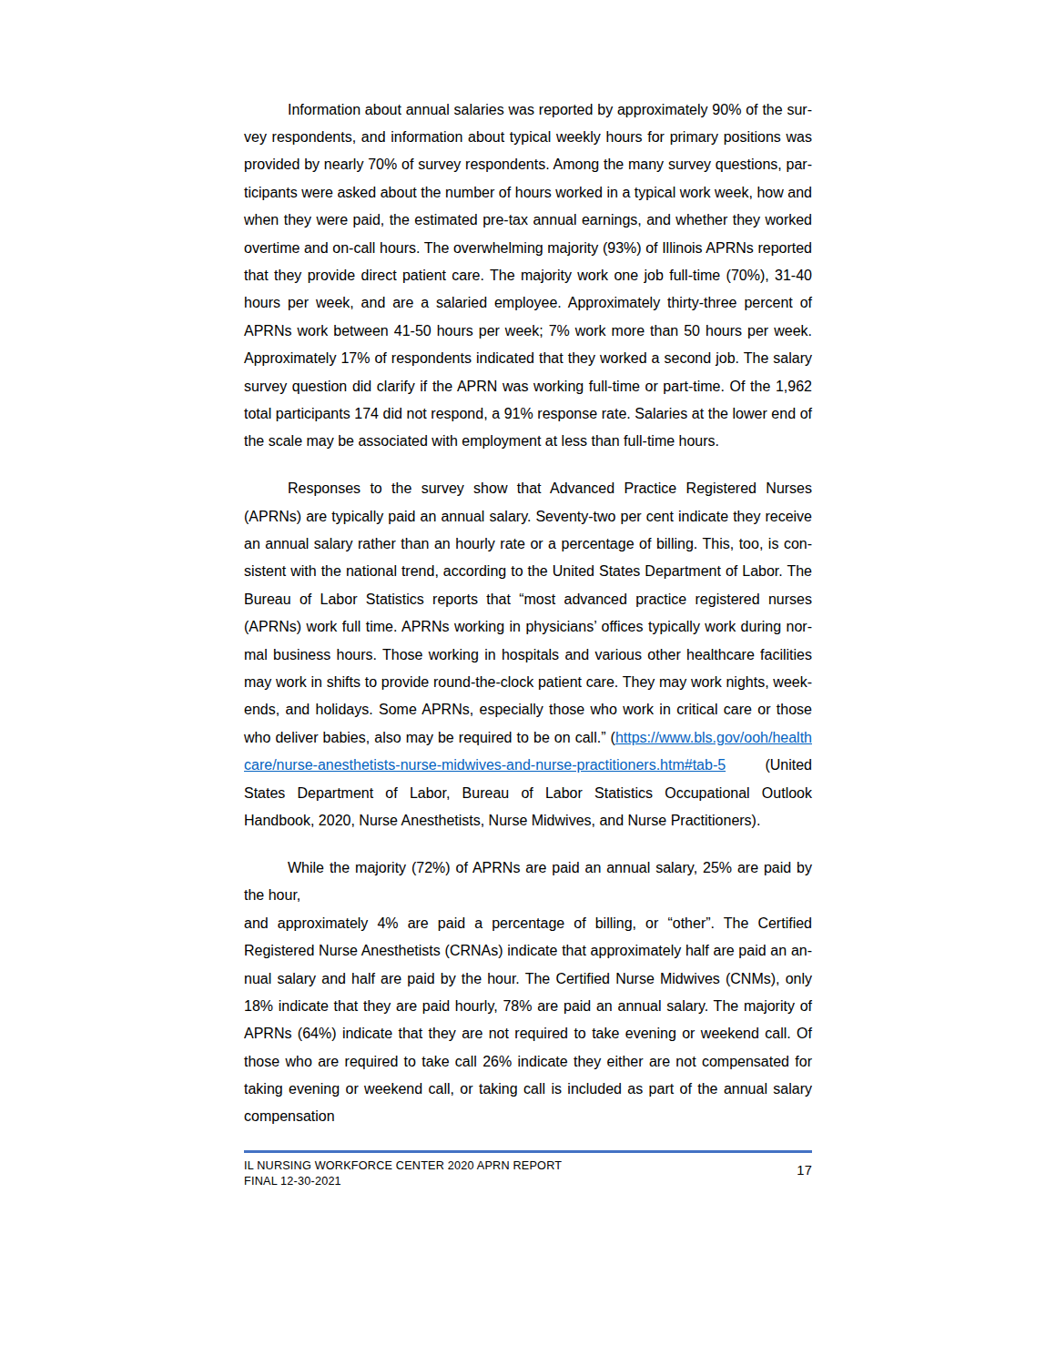Information about annual salaries was reported by approximately 90% of the survey respondents, and information about typical weekly hours for primary positions was provided by nearly 70% of survey respondents. Among the many survey questions, participants were asked about the number of hours worked in a typical work week, how and when they were paid, the estimated pre-tax annual earnings, and whether they worked overtime and on-call hours. The overwhelming majority (93%) of Illinois APRNs reported that they provide direct patient care. The majority work one job full-time (70%), 31-40 hours per week, and are a salaried employee. Approximately thirty-three percent of APRNs work between 41-50 hours per week; 7% work more than 50 hours per week. Approximately 17% of respondents indicated that they worked a second job. The salary survey question did clarify if the APRN was working full-time or part-time. Of the 1,962 total participants 174 did not respond, a 91% response rate. Salaries at the lower end of the scale may be associated with employment at less than full-time hours.
Responses to the survey show that Advanced Practice Registered Nurses (APRNs) are typically paid an annual salary. Seventy-two per cent indicate they receive an annual salary rather than an hourly rate or a percentage of billing. This, too, is consistent with the national trend, according to the United States Department of Labor. The Bureau of Labor Statistics reports that “most advanced practice registered nurses (APRNs) work full time. APRNs working in physicians’ offices typically work during normal business hours. Those working in hospitals and various other healthcare facilities may work in shifts to provide round-the-clock patient care. They may work nights, weekends, and holidays. Some APRNs, especially those who work in critical care or those who deliver babies, also may be required to be on call.” (https://www.bls.gov/ooh/healthcare/nurse-anesthetists-nurse-midwives-and-nurse-practitioners.htm#tab-5 (United States Department of Labor, Bureau of Labor Statistics Occupational Outlook Handbook, 2020, Nurse Anesthetists, Nurse Midwives, and Nurse Practitioners).
While the majority (72%) of APRNs are paid an annual salary, 25% are paid by the hour,
and approximately 4% are paid a percentage of billing, or “other”. The Certified Registered Nurse Anesthetists (CRNAs) indicate that approximately half are paid an annual salary and half are paid by the hour. The Certified Nurse Midwives (CNMs), only 18% indicate that they are paid hourly, 78% are paid an annual salary. The majority of APRNs (64%) indicate that they are not required to take evening or weekend call. Of those who are required to take call 26% indicate they either are not compensated for taking evening or weekend call, or taking call is included as part of the annual salary compensation
IL NURSING WORKFORCE CENTER 2020 APRN REPORT
FINAL 12-30-2021
17